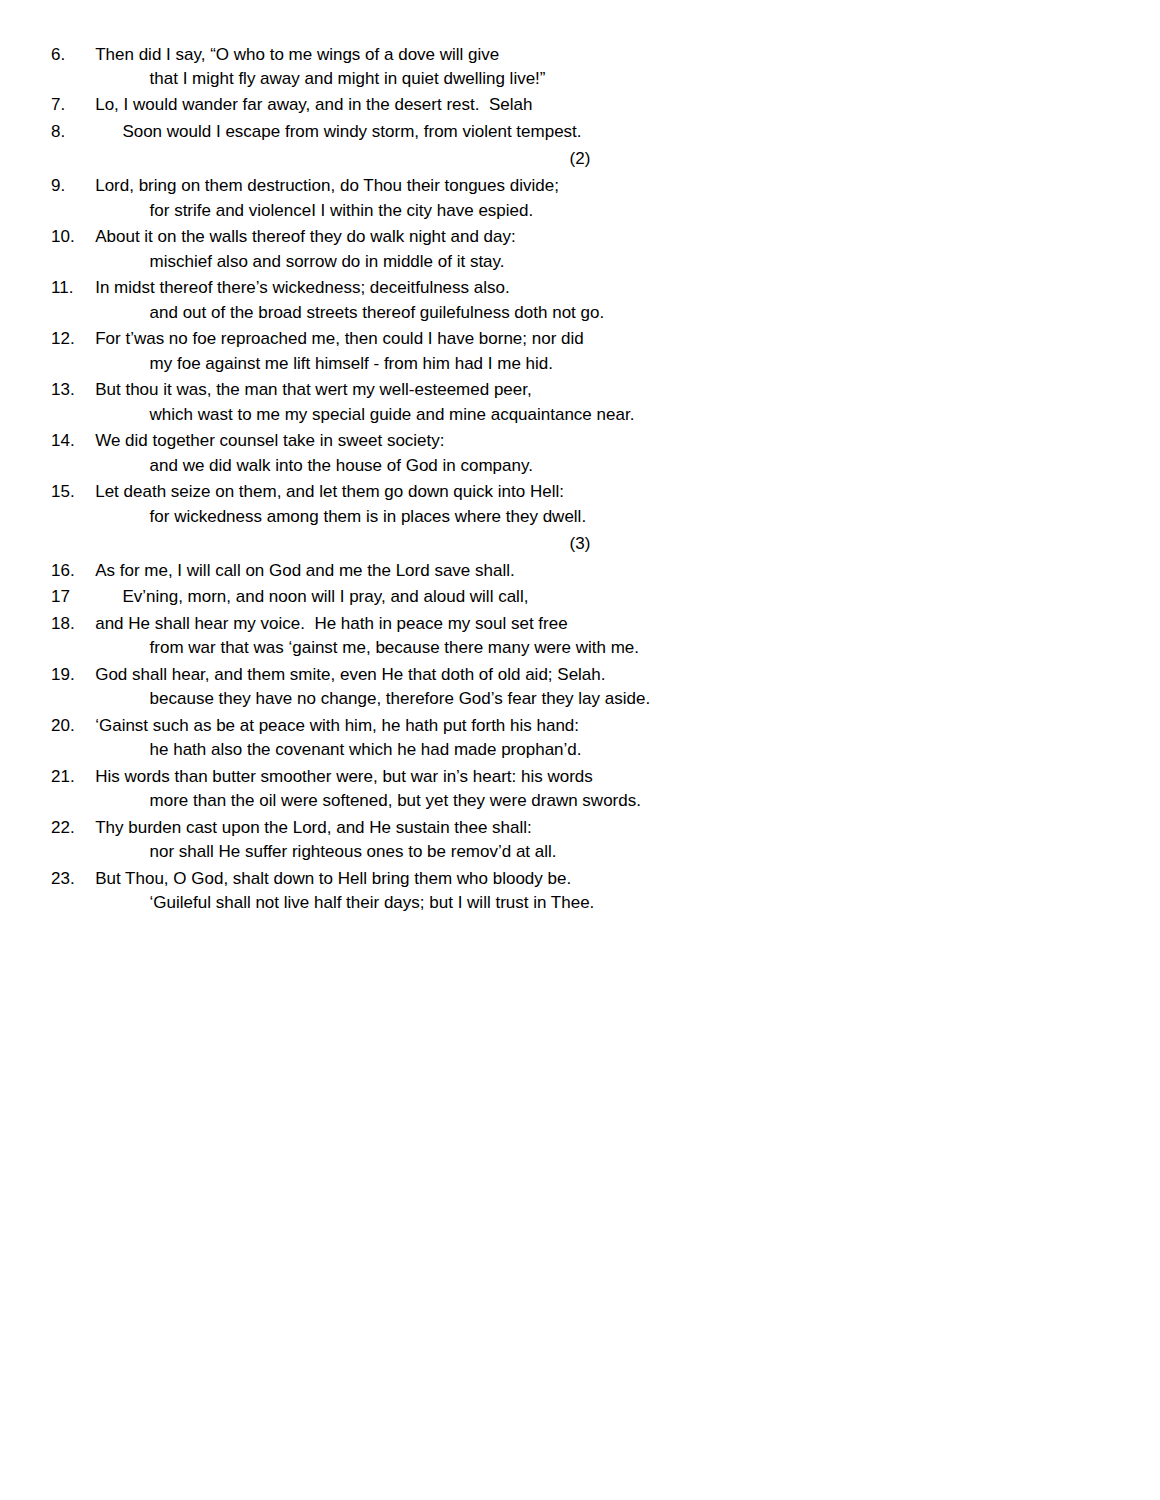6. Then did I say, “O who to me wings of a dove will give that I might fly away and might in quiet dwelling live!”
7. Lo, I would wander far away, and in the desert rest. Selah
8. Soon would I escape from windy storm, from violent tempest.
(2)
9. Lord, bring on them destruction, do Thou their tongues divide; for strife and violenceI I within the city have espied.
10. About it on the walls thereof they do walk night and day: mischief also and sorrow do in middle of it stay.
11. In midst thereof there’s wickedness; deceitfulness also. and out of the broad streets thereof guilefulness doth not go.
12. For t’was no foe reproached me, then could I have borne; nor did my foe against me lift himself - from him had I me hid.
13. But thou it was, the man that wert my well-esteemed peer, which wast to me my special guide and mine acquaintance near.
14. We did together counsel take in sweet society: and we did walk into the house of God in company.
15. Let death seize on them, and let them go down quick into Hell: for wickedness among them is in places where they dwell.
(3)
16. As for me, I will call on God and me the Lord save shall.
17 Ev’ning, morn, and noon will I pray, and aloud will call,
18. and He shall hear my voice. He hath in peace my soul set free from war that was ‘gainst me, because there many were with me.
19. God shall hear, and them smite, even He that doth of old aid; Selah. because they have no change, therefore God’s fear they lay aside.
20. ‘Gainst such as be at peace with him, he hath put forth his hand: he hath also the covenant which he had made prophan’d.
21. His words than butter smoother were, but war in’s heart: his words more than the oil were softened, but yet they were drawn swords.
22. Thy burden cast upon the Lord, and He sustain thee shall: nor shall He suffer righteous ones to be remov’d at all.
23. But Thou, O God, shalt down to Hell bring them who bloody be. ‘Guileful shall not live half their days; but I will trust in Thee.